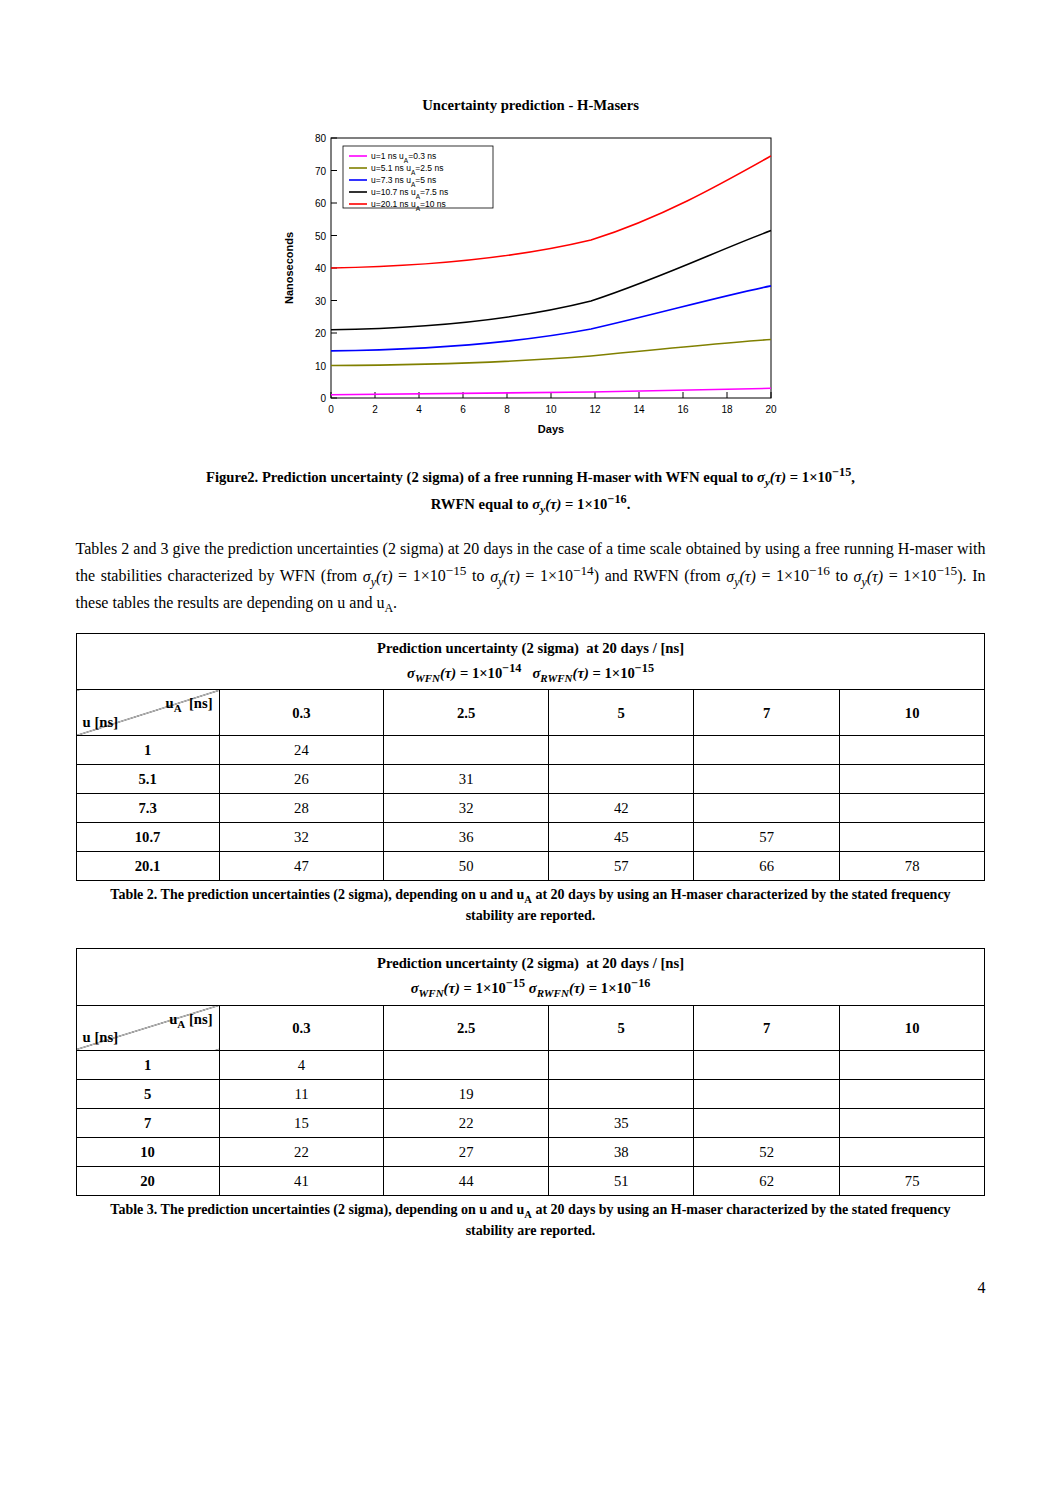Uncertainty prediction - H-Masers
0 10 20 30 40 50 60 70 80 0 2 4 6 8 10 12 14 16 18 20 Days Nanoseconds u=1 ns uA=0.3 ns u=5.1 ns uA=2.5 ns u=7.3 ns uA=5 ns u=10.7 ns uA=7.5 ns u=20.1 ns uA=10 ns
Figure2. Prediction uncertainty (2 sigma) of a free running H-maser with WFN equal to σy(τ) = 1×10−15,
RWFN equal to σy(τ) = 1×10−16.
Tables 2 and 3 give the prediction uncertainties (2 sigma) at 20 days in the case of a time scale obtained by using a free running H-maser with the stabilities characterized by WFN (from σy(τ) = 1×10−15 to σy(τ) = 1×10−14) and RWFN (from σy(τ) = 1×10−16 to σy(τ) = 1×10−15). In these tables the results are depending on u and uA.
| Prediction uncertainty (2 sigma) at 20 days / [ns] σ WFN (τ) = 1×10 −14 σ RWFN (τ) = 1×10 −15 |
| u A [ns] u [ns] | 0.3 | 2.5 | 5 | 7 | 10 |
| 1 | 24 | | | | |
| 5.1 | 26 | 31 | | | |
| 7.3 | 28 | 32 | 42 | | |
| 10.7 | 32 | 36 | 45 | 57 | |
| 20.1 | 47 | 50 | 57 | 66 | 78 |
Table 2. The prediction uncertainties (2 sigma), depending on u and uA at 20 days by using an H-maser characterized by the stated frequency stability are reported.
| Prediction uncertainty (2 sigma) at 20 days / [ns] σ WFN (τ) = 1×10 −15 σ RWFN (τ) = 1×10 −16 |
| u A [ns] u [ns] | 0.3 | 2.5 | 5 | 7 | 10 |
| 1 | 4 | | | | |
| 5 | 11 | 19 | | | |
| 7 | 15 | 22 | 35 | | |
| 10 | 22 | 27 | 38 | 52 | |
| 20 | 41 | 44 | 51 | 62 | 75 |
Table 3. The prediction uncertainties (2 sigma), depending on u and uA at 20 days by using an H-maser characterized by the stated frequency stability are reported.
4